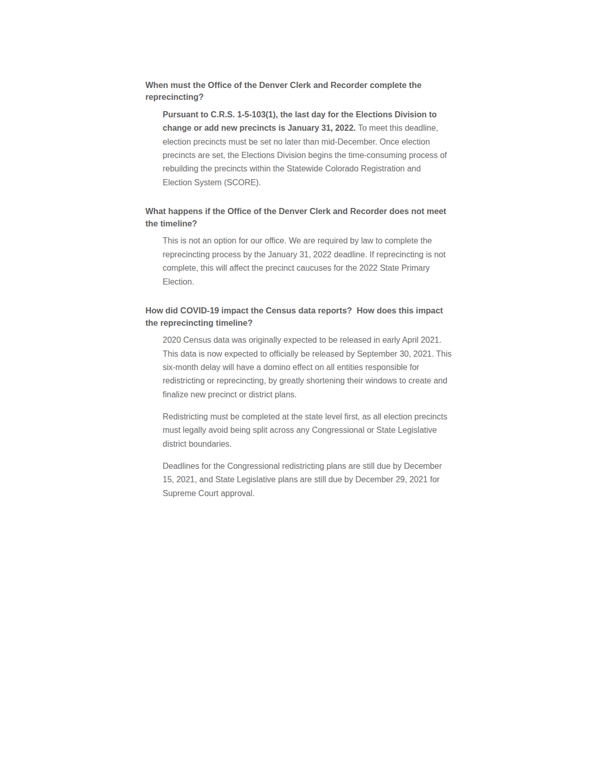When must the Office of the Denver Clerk and Recorder complete the reprecincting?
Pursuant to C.R.S. 1-5-103(1), the last day for the Elections Division to change or add new precincts is January 31, 2022. To meet this deadline, election precincts must be set no later than mid-December. Once election precincts are set, the Elections Division begins the time-consuming process of rebuilding the precincts within the Statewide Colorado Registration and Election System (SCORE).
What happens if the Office of the Denver Clerk and Recorder does not meet the timeline?
This is not an option for our office. We are required by law to complete the reprecincting process by the January 31, 2022 deadline. If reprecincting is not complete, this will affect the precinct caucuses for the 2022 State Primary Election.
How did COVID-19 impact the Census data reports? How does this impact the reprecincting timeline?
2020 Census data was originally expected to be released in early April 2021. This data is now expected to officially be released by September 30, 2021. This six-month delay will have a domino effect on all entities responsible for redistricting or reprecincting, by greatly shortening their windows to create and finalize new precinct or district plans.
Redistricting must be completed at the state level first, as all election precincts must legally avoid being split across any Congressional or State Legislative district boundaries.
Deadlines for the Congressional redistricting plans are still due by December 15, 2021, and State Legislative plans are still due by December 29, 2021 for Supreme Court approval.